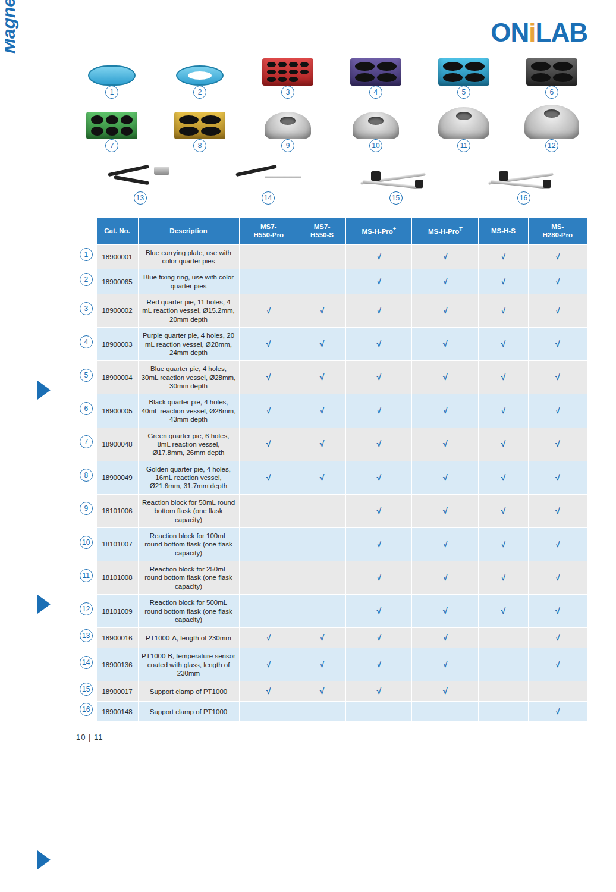Magnetic Hotplate Stirrers | Accessories
ONiLAB
ONi LAB
1
2
3
4
5
6
7
8
9
10
11
12
13
14
15
16
| | Cat. No. | Description | MS7- H550-Pro | MS7- H550-S | MS-H-Pro + | MS-H-Pro T | MS-H-S | MS- H280-Pro |
| --- | --- | --- | --- | --- | --- | --- | --- | --- |
| 1 | 18900001 | Blue carrying plate, use with color quarter pies | | | √ | √ | √ | √ |
| 2 | 18900065 | Blue fixing ring, use with color quarter pies | | | √ | √ | √ | √ |
| 3 | 18900002 | Red quarter pie, 11 holes, 4 mL reaction vessel, Ø15.2mm, 20mm depth | √ | √ | √ | √ | √ | √ |
| 4 | 18900003 | Purple quarter pie, 4 holes, 20 mL reaction vessel, Ø28mm, 24mm depth | √ | √ | √ | √ | √ | √ |
| 5 | 18900004 | Blue quarter pie, 4 holes, 30mL reaction vessel, Ø28mm, 30mm depth | √ | √ | √ | √ | √ | √ |
| 6 | 18900005 | Black quarter pie, 4 holes, 40mL reaction vessel, Ø28mm, 43mm depth | √ | √ | √ | √ | √ | √ |
| 7 | 18900048 | Green quarter pie, 6 holes, 8mL reaction vessel, Ø17.8mm, 26mm depth | √ | √ | √ | √ | √ | √ |
| 8 | 18900049 | Golden quarter pie, 4 holes, 16mL reaction vessel, Ø21.6mm, 31.7mm depth | √ | √ | √ | √ | √ | √ |
| 9 | 18101006 | Reaction block for 50mL round bottom flask (one flask capacity) | | | √ | √ | √ | √ |
| 10 | 18101007 | Reaction block for 100mL round bottom flask (one flask capacity) | | | √ | √ | √ | √ |
| 11 | 18101008 | Reaction block for 250mL round bottom flask (one flask capacity) | | | √ | √ | √ | √ |
| 12 | 18101009 | Reaction block for 500mL round bottom flask (one flask capacity) | | | √ | √ | √ | √ |
| 13 | 18900016 | PT1000-A, length of 230mm | √ | √ | √ | √ | | √ |
| 14 | 18900136 | PT1000-B, temperature sensor coated with glass, length of 230mm | √ | √ | √ | √ | | √ |
| 15 | 18900017 | Support clamp of PT1000 | √ | √ | √ | √ | | |
| 16 | 18900148 | Support clamp of PT1000 | | | | | | √ |
10 | 11